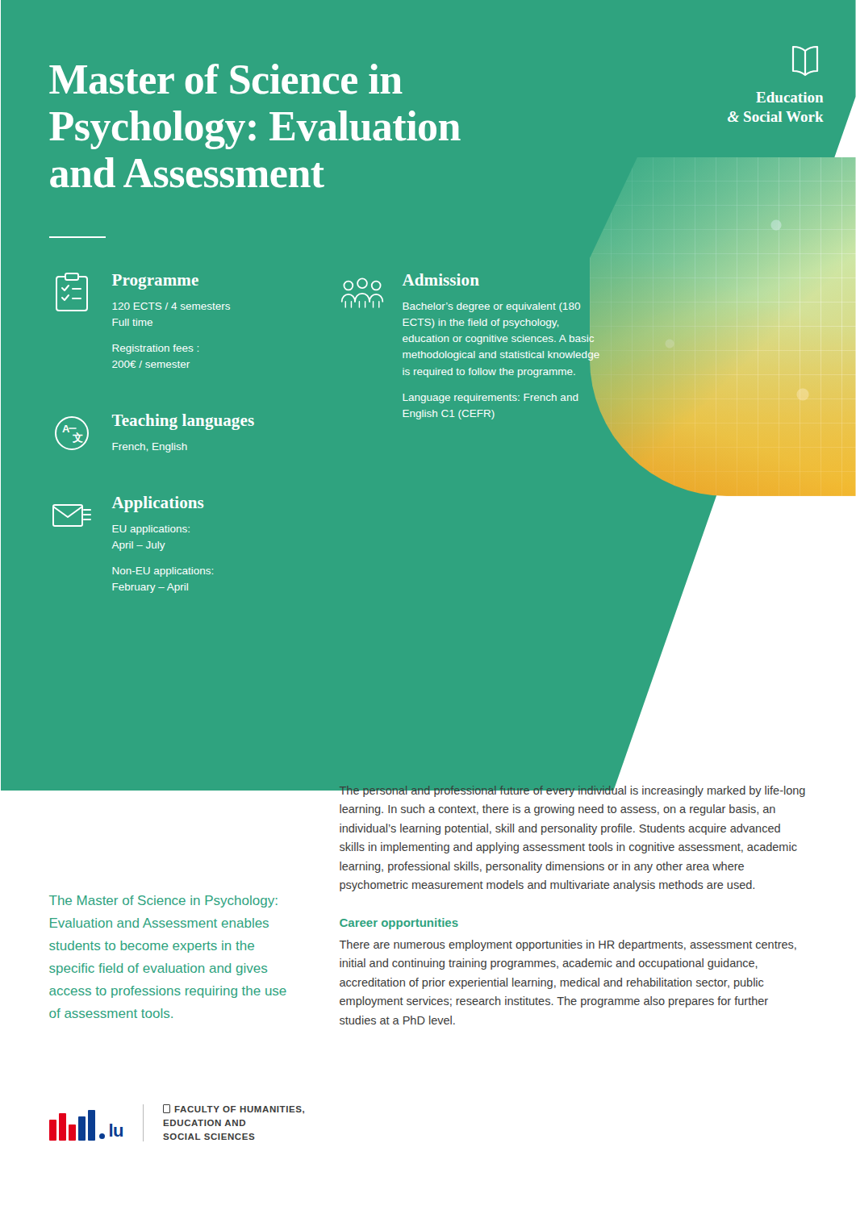Education
& Social Work
Master of Science in
Psychology: Evaluation
and Assessment
Programme
120 ECTS / 4 semesters
Full time
Registration fees :
200€ / semester
A 文
Teaching languages
French, English
Applications
EU applications:
April – July
Non-EU applications:
February – April
Admission
Bachelor’s degree or equivalent (180 ECTS) in the field of psychology, education or cognitive sciences. A basic methodological and statistical knowledge is required to follow the programme.
Language requirements: French and English C1 (CEFR)
The Master of Science in Psychology: Evaluation and Assessment enables students to become experts in the specific field of evaluation and gives access to professions requiring the use of assessment tools.
The personal and professional future of every individual is increasingly marked by life-long learning. In such a context, there is a growing need to assess, on a regular basis, an individual’s learning potential, skill and personality profile. Students acquire advanced skills in implementing and applying assessment tools in cognitive assessment, academic learning, professional skills, personality dimensions or in any other area where psychometric measurement models and multivariate analysis methods are used.
Career opportunities
There are numerous employment opportunities in HR departments, assessment centres, initial and continuing training programmes, academic and occupational guidance, accreditation of prior experiential learning, medical and rehabilitation sector, public employment services; research institutes. The programme also prepares for further studies at a PhD level.
lu
Faculty of Humanities,
Education and
Social Sciences